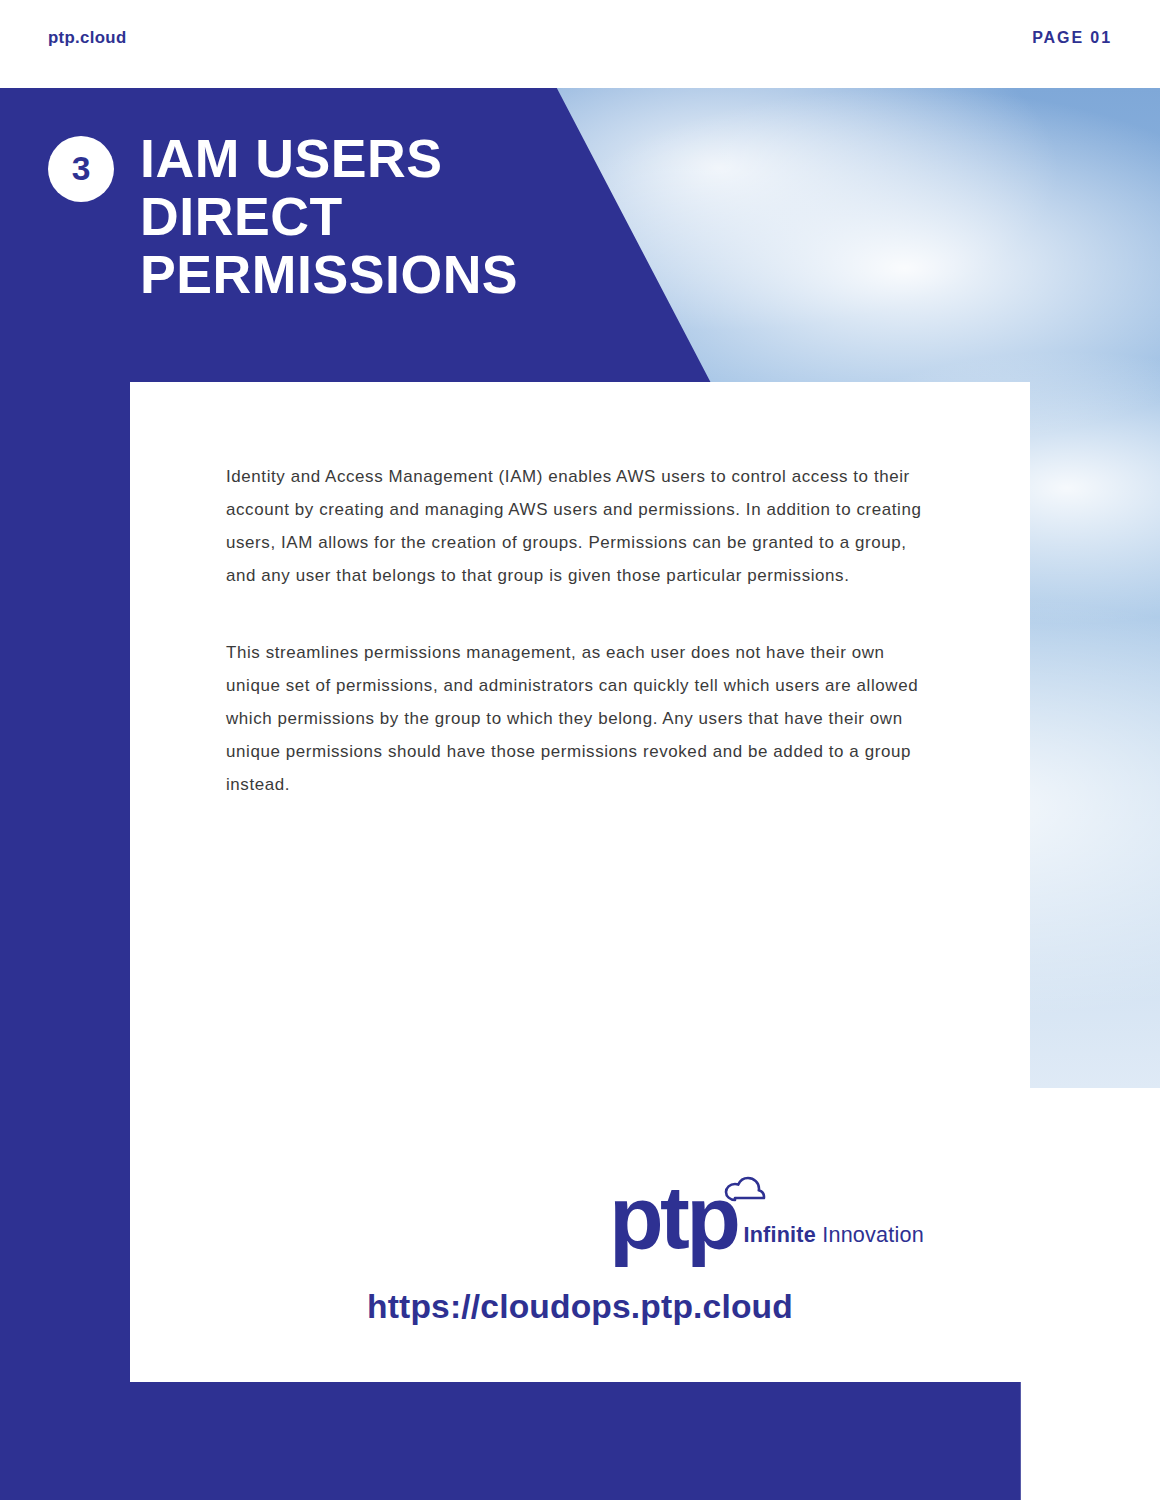ptp.cloud
PAGE 01
3
IAM Users
Direct
Permissions
Identity and Access Management (IAM) enables AWS users to control access to their account by creating and managing AWS users and permissions. In addition to creating users, IAM allows for the creation of groups. Permissions can be granted to a group, and any user that belongs to that group is given those particular permissions.
This streamlines permissions management, as each user does not have their own unique set of permissions, and administrators can quickly tell which users are allowed which permissions by the group to which they belong. Any users that have their own unique permissions should have those permissions revoked and be added to a group instead.
ptp
Infinite Innovation
https://cloudops.ptp.cloud